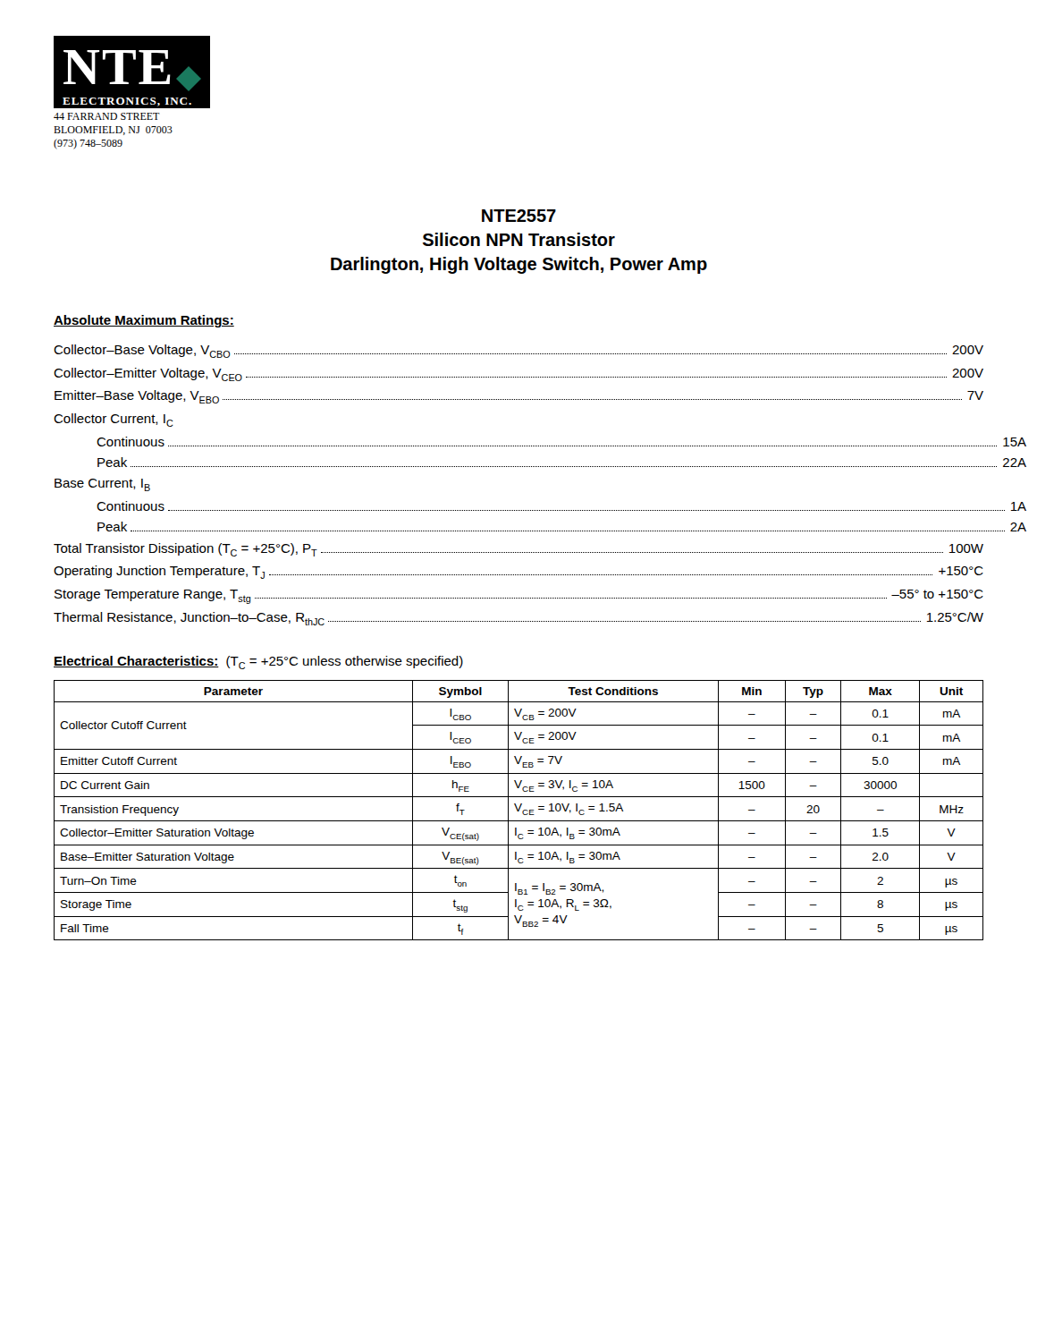NTE
ELECTRONICS, INC.
44 FARRAND STREET
BLOOMFIELD, NJ 07003
(973) 748–5089
NTE2557
Silicon NPN Transistor
Darlington, High Voltage Switch, Power Amp
Absolute Maximum Ratings:
Collector–Base Voltage, VCBO 200V
Collector–Emitter Voltage, VCEO 200V
Emitter–Base Voltage, VEBO 7V
Collector Current, IC
Continuous 15A
Peak 22A
Base Current, IB
Continuous 1A
Peak 2A
Total Transistor Dissipation (TC = +25°C), PT 100W
Operating Junction Temperature, TJ +150°C
Storage Temperature Range, Tstg –55° to +150°C
Thermal Resistance, Junction–to–Case, RthJC 1.25°C/W
Electrical Characteristics:
(TC = +25°C unless otherwise specified)
| Parameter | Symbol | Test Conditions | Min | Typ | Max | Unit |
| --- | --- | --- | --- | --- | --- | --- |
| Collector Cutoff Current | I CBO | V CB = 200V | – | – | 0.1 | mA |
| I CEO | V CE = 200V | – | – | 0.1 | mA |
| Emitter Cutoff Current | I EBO | V EB = 7V | – | – | 5.0 | mA |
| DC Current Gain | h FE | V CE = 3V, I C = 10A | 1500 | – | 30000 | |
| Transistion Frequency | f T | V CE = 10V, I C = 1.5A | – | 20 | – | MHz |
| Collector–Emitter Saturation Voltage | V CE(sat) | I C = 10A, I B = 30mA | – | – | 1.5 | V |
| Base–Emitter Saturation Voltage | V BE(sat) | I C = 10A, I B = 30mA | – | – | 2.0 | V |
| Turn–On Time | t on | I B1 = I B2 = 30mA, I C = 10A, R L = 3Ω, V BB2 = 4V | – | – | 2 | µs |
| Storage Time | t stg | – | – | 8 | µs |
| Fall Time | t f | – | – | 5 | µs |